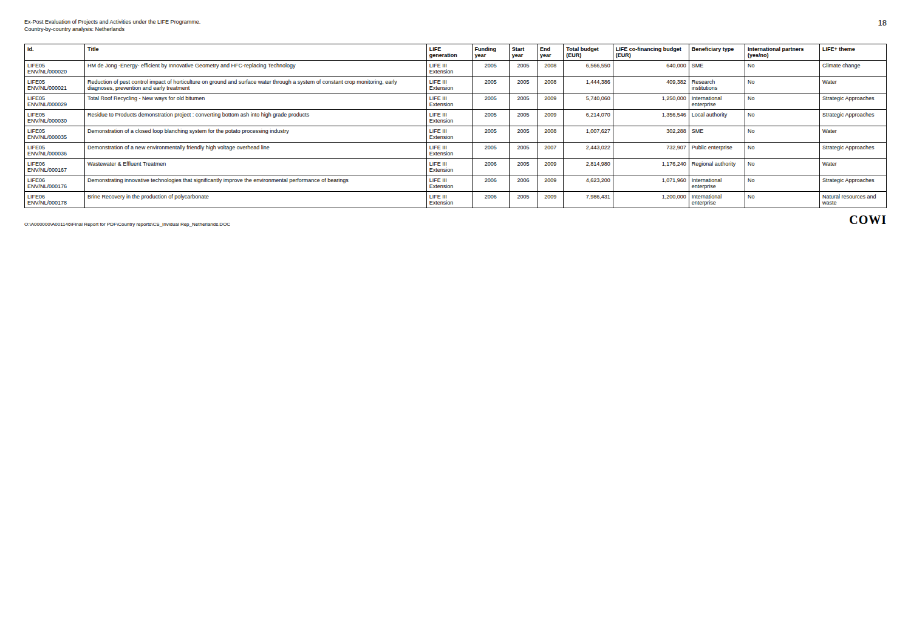Ex-Post Evaluation of Projects and Activities under the LIFE Programme.
Country-by-country analysis: Netherlands
18
| Id. | Title | LIFE generation | Funding year | Start year | End year | Total budget (EUR) | LIFE co-financing budget (EUR) | Beneficiary type | International partners (yes/no) | LIFE+ theme |
| --- | --- | --- | --- | --- | --- | --- | --- | --- | --- | --- |
| LIFE05 ENV/NL/000020 | HM de Jong -Energy- efficient by Innovative Geometry and HFC-replacing Technology | LIFE III Extension | 2005 | 2005 | 2008 | 6,566,550 | 640,000 | SME | No | Climate change |
| LIFE05 ENV/NL/000021 | Reduction of pest control impact of horticulture on ground and surface water through a system of constant crop monitoring, early diagnoses, prevention and early treatment | LIFE III Extension | 2005 | 2005 | 2008 | 1,444,386 | 409,382 | Research institutions | No | Water |
| LIFE05 ENV/NL/000029 | Total Roof Recycling - New ways for old bitumen | LIFE III Extension | 2005 | 2005 | 2009 | 5,740,060 | 1,250,000 | International enterprise | No | Strategic Approaches |
| LIFE05 ENV/NL/000030 | Residue to Products demonstration project : converting bottom ash into high grade products | LIFE III Extension | 2005 | 2005 | 2009 | 6,214,070 | 1,356,546 | Local authority | No | Strategic Approaches |
| LIFE05 ENV/NL/000035 | Demonstration of a closed loop blanching system for the potato processing industry | LIFE III Extension | 2005 | 2005 | 2008 | 1,007,627 | 302,288 | SME | No | Water |
| LIFE05 ENV/NL/000036 | Demonstration of a new environmentally friendly high voltage overhead line | LIFE III Extension | 2005 | 2005 | 2007 | 2,443,022 | 732,907 | Public enterprise | No | Strategic Approaches |
| LIFE06 ENV/NL/000167 | Wastewater & Effluent Treatmen | LIFE III Extension | 2006 | 2005 | 2009 | 2,814,980 | 1,176,240 | Regional authority | No | Water |
| LIFE06 ENV/NL/000176 | Demonstrating innovative technologies that significantly improve the environmental performance of bearings | LIFE III Extension | 2006 | 2006 | 2009 | 4,623,200 | 1,071,960 | International enterprise | No | Strategic Approaches |
| LIFE06 ENV/NL/000178 | Brine Recovery in the production of polycarbonate | LIFE III Extension | 2006 | 2005 | 2009 | 7,986,431 | 1,200,000 | International enterprise | No | Natural resources and waste |
O:\A000000\A001146\Final Report for PDF\Country reports\CS_Invidual Rep_Netherlands.DOC COWI